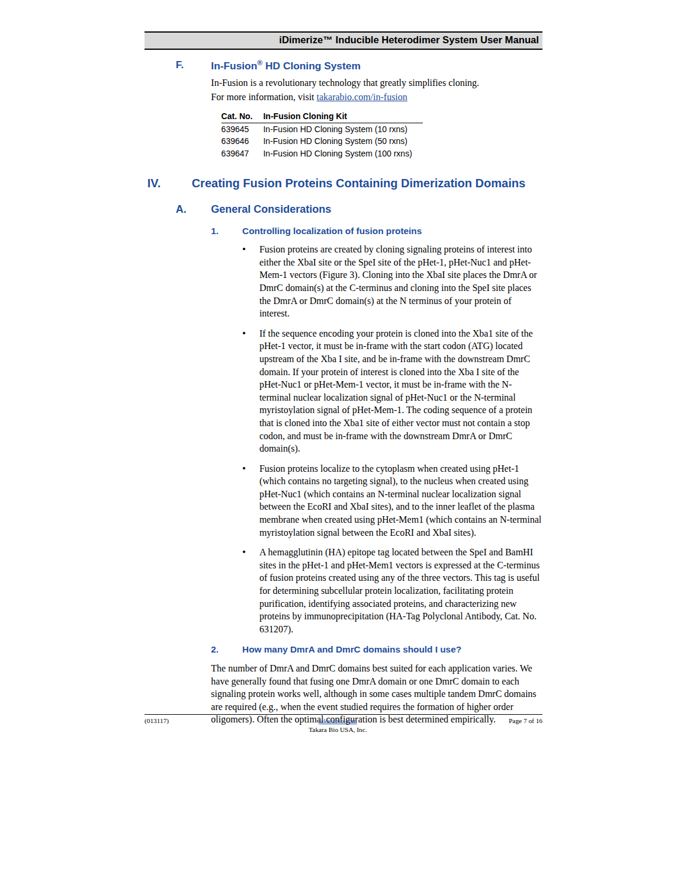iDimerize™ Inducible Heterodimer System User Manual
F.
In-Fusion® HD Cloning System
In-Fusion is a revolutionary technology that greatly simplifies cloning.
For more information, visit takarabio.com/in-fusion
| Cat. No. | In-Fusion Cloning Kit |
| --- | --- |
| 639645 | In-Fusion HD Cloning System (10 rxns) |
| 639646 | In-Fusion HD Cloning System (50 rxns) |
| 639647 | In-Fusion HD Cloning System (100 rxns) |
IV.
Creating Fusion Proteins Containing Dimerization Domains
A.
General Considerations
1.
Controlling localization of fusion proteins
Fusion proteins are created by cloning signaling proteins of interest into either the XbaI site or the SpeI site of the pHet-1, pHet-Nuc1 and pHet-Mem-1 vectors (Figure 3). Cloning into the XbaI site places the DmrA or DmrC domain(s) at the C-terminus and cloning into the SpeI site places the DmrA or DmrC domain(s) at the N terminus of your protein of interest.
If the sequence encoding your protein is cloned into the Xba1 site of the pHet-1 vector, it must be in-frame with the start codon (ATG) located upstream of the Xba I site, and be in-frame with the downstream DmrC domain. If your protein of interest is cloned into the Xba I site of the pHet-Nuc1 or pHet-Mem-1 vector, it must be in-frame with the N-terminal nuclear localization signal of pHet-Nuc1 or the N-terminal myristoylation signal of pHet-Mem-1. The coding sequence of a protein that is cloned into the Xba1 site of either vector must not contain a stop codon, and must be in-frame with the downstream DmrA or DmrC domain(s).
Fusion proteins localize to the cytoplasm when created using pHet-1 (which contains no targeting signal), to the nucleus when created using pHet-Nuc1 (which contains an N-terminal nuclear localization signal between the EcoRI and XbaI sites), and to the inner leaflet of the plasma membrane when created using pHet-Mem1 (which contains an N-terminal myristoylation signal between the EcoRI and XbaI sites).
A hemagglutinin (HA) epitope tag located between the SpeI and BamHI sites in the pHet-1 and pHet-Mem1 vectors is expressed at the C-terminus of fusion proteins created using any of the three vectors. This tag is useful for determining subcellular protein localization, facilitating protein purification, identifying associated proteins, and characterizing new proteins by immunoprecipitation (HA-Tag Polyclonal Antibody, Cat. No. 631207).
2.
How many DmrA and DmrC domains should I use?
The number of DmrA and DmrC domains best suited for each application varies. We have generally found that fusing one DmrA domain or one DmrC domain to each signaling protein works well, although in some cases multiple tandem DmrC domains are required (e.g., when the event studied requires the formation of higher order oligomers). Often the optimal configuration is best determined empirically.
(013117)
takarabio.com
Takara Bio USA, Inc.
Page 7 of 16